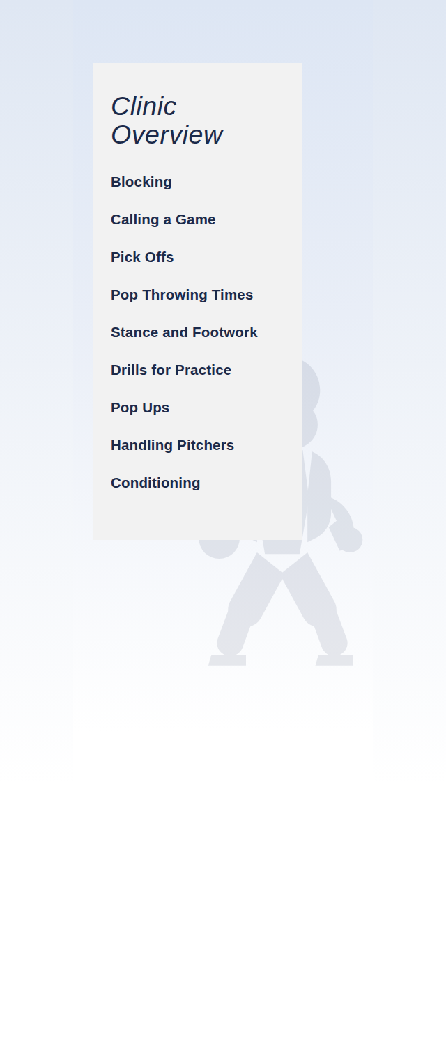Clinic Overview
Blocking
Calling a Game
Pick Offs
Pop Throwing Times
Stance and Footwork
Drills for Practice
Pop Ups
Handling Pitchers
Conditioning